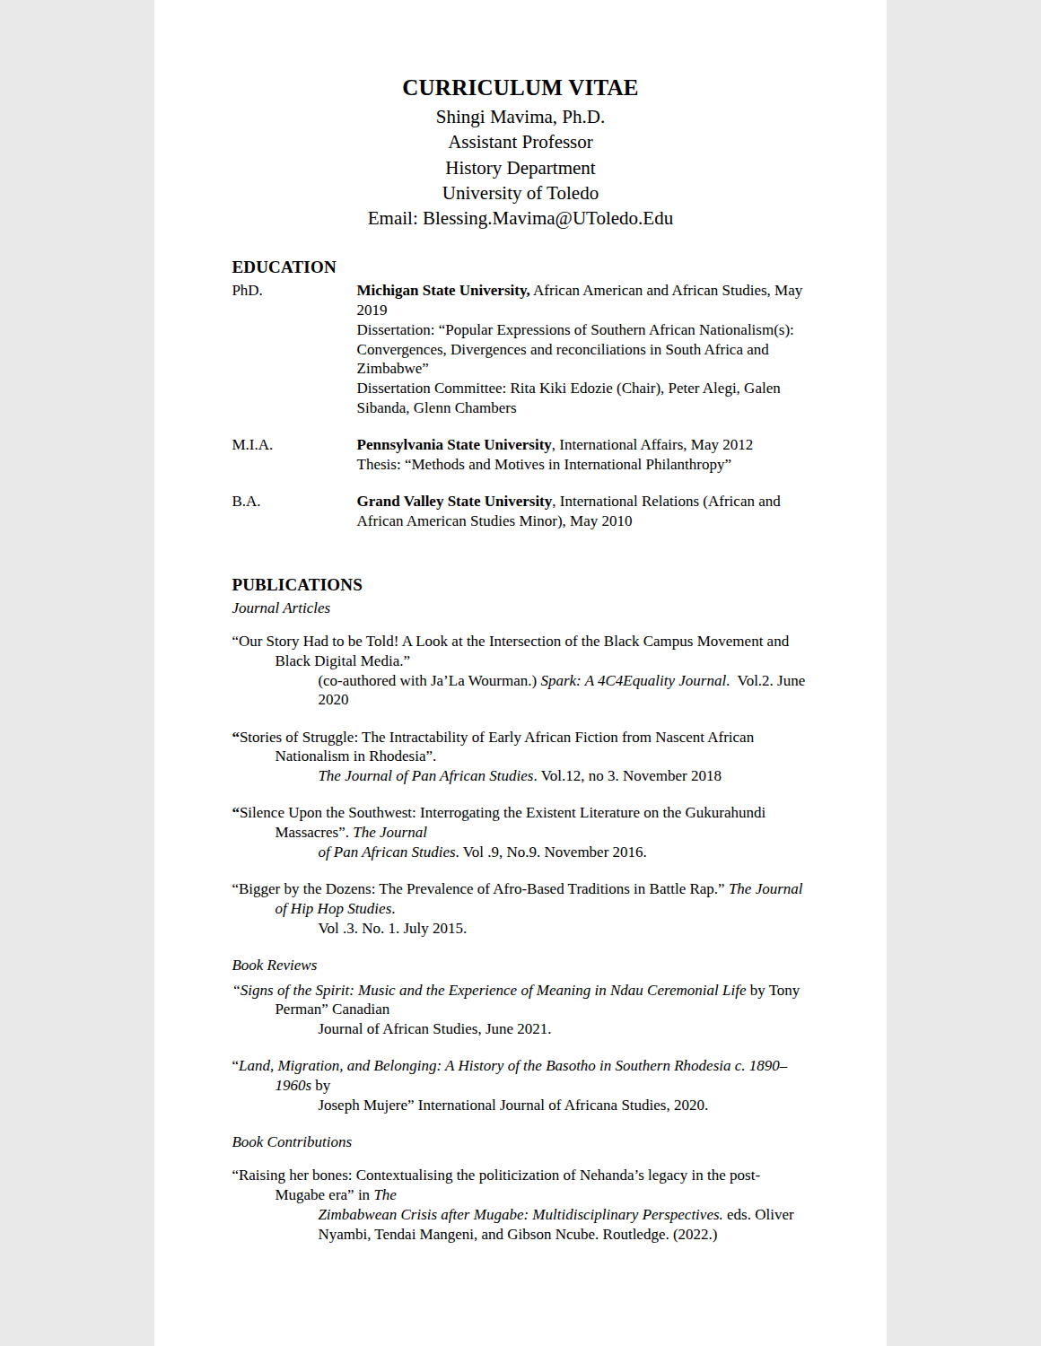CURRICULUM VITAE
Shingi Mavima, Ph.D.
Assistant Professor
History Department
University of Toledo
Email: Blessing.Mavima@UToledo.Edu
EDUCATION
| PhD. | Michigan State University, African American and African Studies, May 2019 Dissertation: “Popular Expressions of Southern African Nationalism(s): Convergences, Divergences and reconciliations in South Africa and Zimbabwe” Dissertation Committee: Rita Kiki Edozie (Chair), Peter Alegi, Galen Sibanda, Glenn Chambers |
| M.I.A. | Pennsylvania State University , International Affairs, May 2012 Thesis: “Methods and Motives in International Philanthropy” |
| B.A. | Grand Valley State University , International Relations (African and African American Studies Minor), May 2010 |
PUBLICATIONS
Journal Articles
“Our Story Had to be Told! A Look at the Intersection of the Black Campus Movement and Black Digital Media.” (co-authored with Ja’La Wourman.) Spark: A 4C4Equality Journal. Vol.2. June 2020
“Stories of Struggle: The Intractability of Early African Fiction from Nascent African Nationalism in Rhodesia”. The Journal of Pan African Studies. Vol.12, no 3. November 2018
“Silence Upon the Southwest: Interrogating the Existent Literature on the Gukurahundi Massacres”. The Journal of Pan African Studies. Vol .9, No.9. November 2016.
“Bigger by the Dozens: The Prevalence of Afro-Based Traditions in Battle Rap.” The Journal of Hip Hop Studies. Vol .3. No. 1. July 2015.
Book Reviews
“Signs of the Spirit: Music and the Experience of Meaning in Ndau Ceremonial Life by Tony Perman” Canadian Journal of African Studies, June 2021.
“Land, Migration, and Belonging: A History of the Basotho in Southern Rhodesia c. 1890–1960s by Joseph Mujere” International Journal of Africana Studies, 2020.
Book Contributions
“Raising her bones: Contextualising the politicization of Nehanda’s legacy in the post-Mugabe era” in The Zimbabwean Crisis after Mugabe: Multidisciplinary Perspectives. eds. Oliver Nyambi, Tendai Mangeni, and Gibson Ncube. Routledge. (2022.)